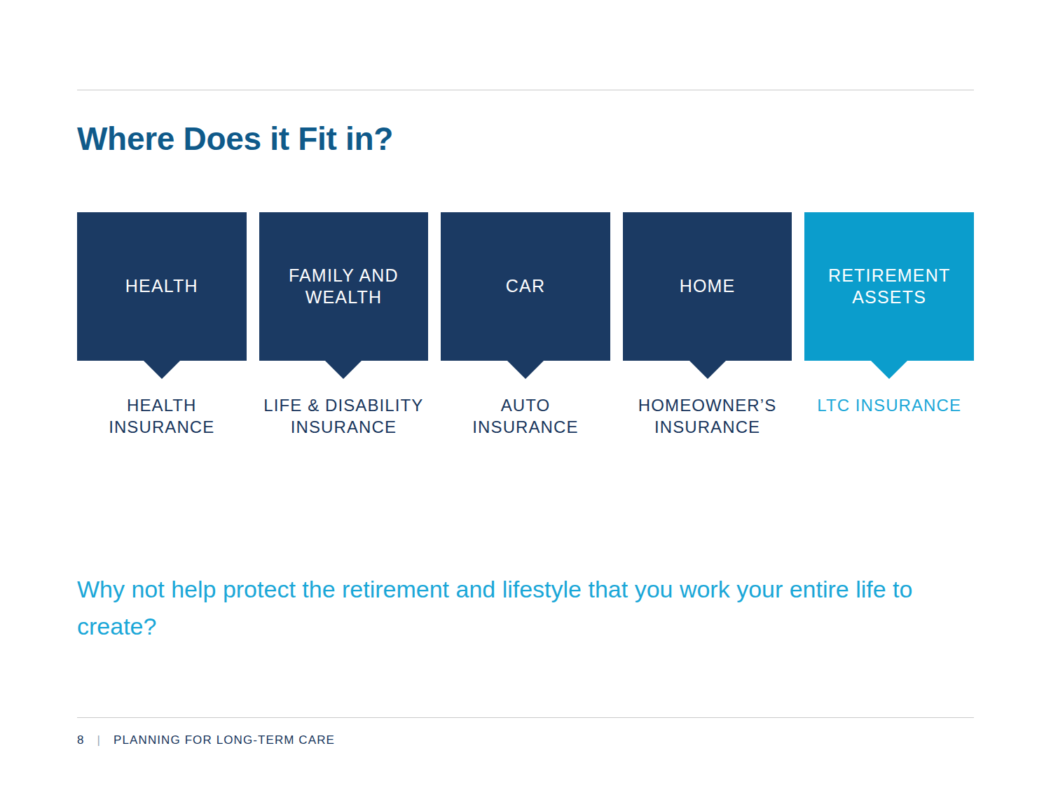Where Does it Fit in?
HEALTH
HEALTH
INSURANCE
FAMILY AND
WEALTH
LIFE & DISABILITY
INSURANCE
CAR
AUTO
INSURANCE
HOME
HOMEOWNER’S
INSURANCE
RETIREMENT
ASSETS
LTC INSURANCE
Why not help protect the retirement and lifestyle that you work your entire life to create?
8 | PLANNING FOR LONG-TERM CARE